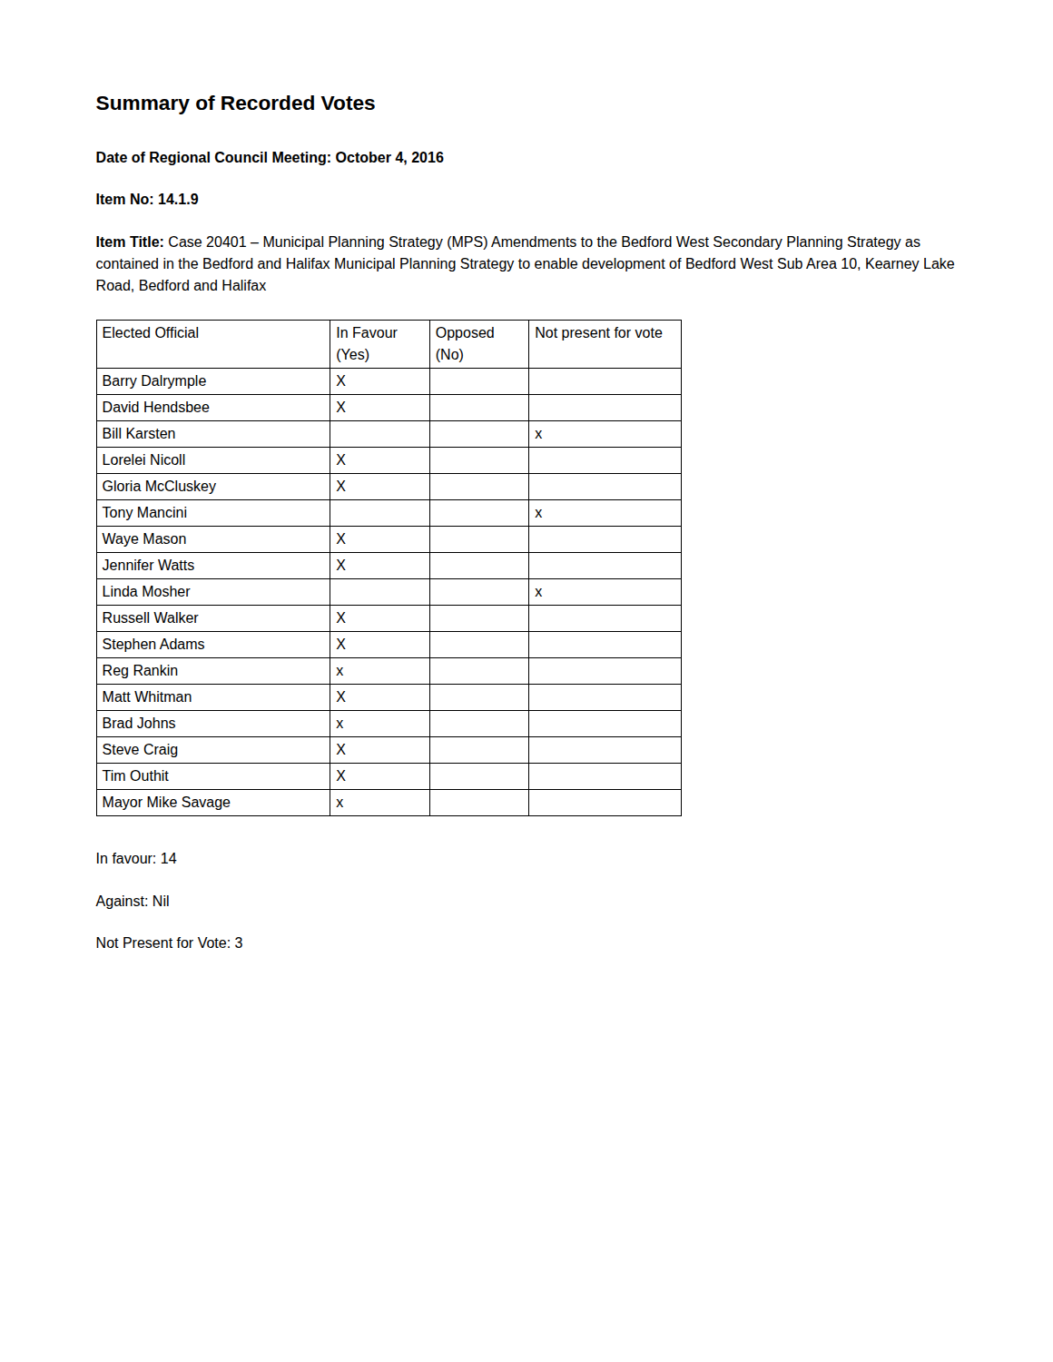Summary of Recorded Votes
Date of Regional Council Meeting: October 4, 2016
Item No: 14.1.9
Item Title: Case 20401 – Municipal Planning Strategy (MPS) Amendments to the Bedford West Secondary Planning Strategy as contained in the Bedford and Halifax Municipal Planning Strategy to enable development of Bedford West Sub Area 10, Kearney Lake Road, Bedford and Halifax
| Elected Official | In Favour (Yes) | Opposed (No) | Not present for vote |
| --- | --- | --- | --- |
| Barry Dalrymple | X | | |
| David Hendsbee | X | | |
| Bill Karsten | | | x |
| Lorelei Nicoll | X | | |
| Gloria McCluskey | X | | |
| Tony Mancini | | | x |
| Waye Mason | X | | |
| Jennifer Watts | X | | |
| Linda Mosher | | | x |
| Russell Walker | X | | |
| Stephen Adams | X | | |
| Reg Rankin | x | | |
| Matt Whitman | X | | |
| Brad Johns | x | | |
| Steve Craig | X | | |
| Tim Outhit | X | | |
| Mayor Mike Savage | x | | |
In favour: 14
Against: Nil
Not Present for Vote: 3